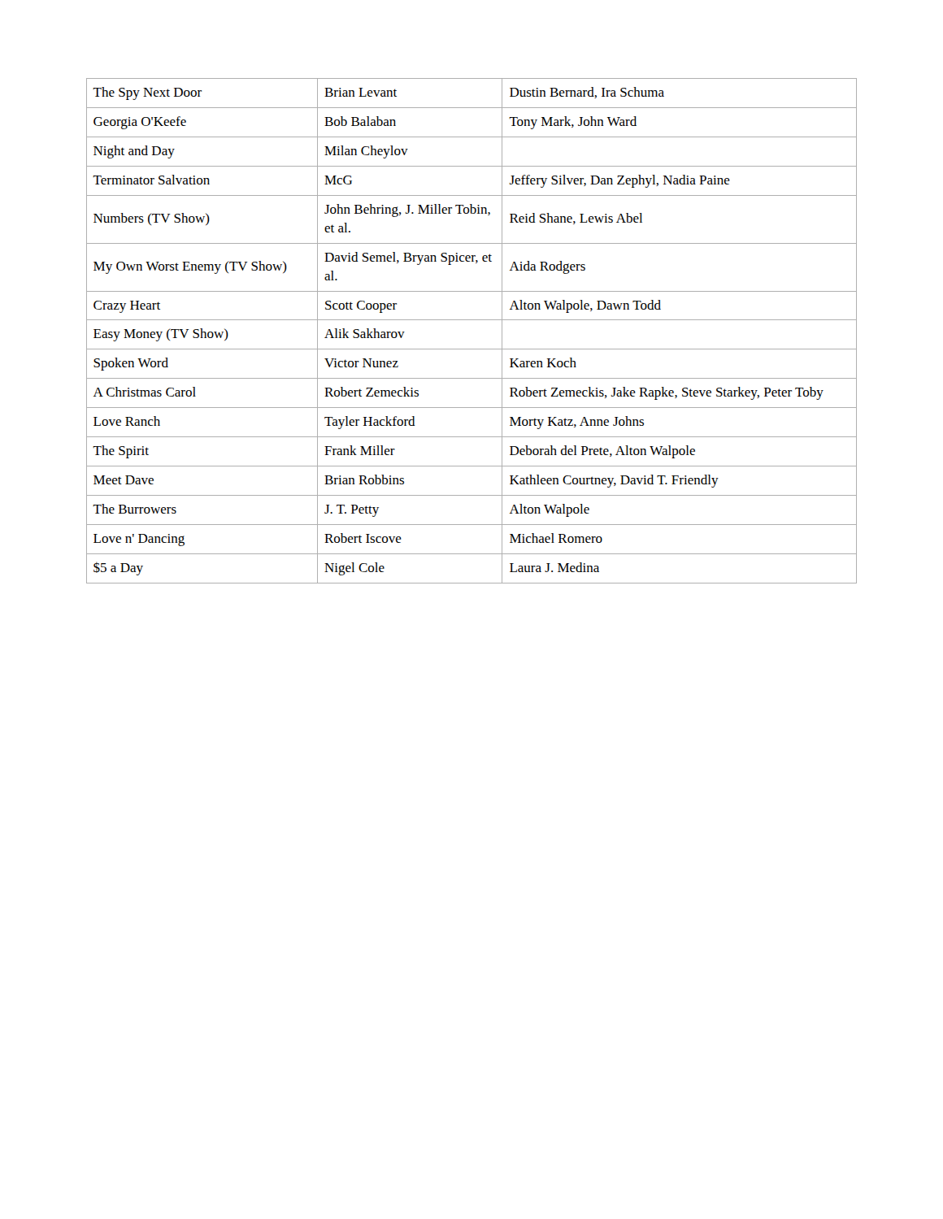| The Spy Next Door | Brian Levant | Dustin Bernard, Ira Schuma |
| Georgia O'Keefe | Bob Balaban | Tony Mark, John Ward |
| Night and Day | Milan Cheylov | |
| Terminator Salvation | McG | Jeffery Silver, Dan Zephyl, Nadia Paine |
| Numbers (TV Show) | John Behring, J. Miller Tobin, et al. | Reid Shane, Lewis Abel |
| My Own Worst Enemy (TV Show) | David Semel, Bryan Spicer, et al. | Aida Rodgers |
| Crazy Heart | Scott Cooper | Alton Walpole, Dawn Todd |
| Easy Money (TV Show) | Alik Sakharov | |
| Spoken Word | Victor Nunez | Karen Koch |
| A Christmas Carol | Robert Zemeckis | Robert Zemeckis, Jake Rapke, Steve Starkey, Peter Toby |
| Love Ranch | Tayler Hackford | Morty Katz, Anne Johns |
| The Spirit | Frank Miller | Deborah del Prete, Alton Walpole |
| Meet Dave | Brian Robbins | Kathleen Courtney, David T. Friendly |
| The Burrowers | J. T. Petty | Alton Walpole |
| Love n' Dancing | Robert Iscove | Michael Romero |
| $5 a Day | Nigel Cole | Laura J. Medina |